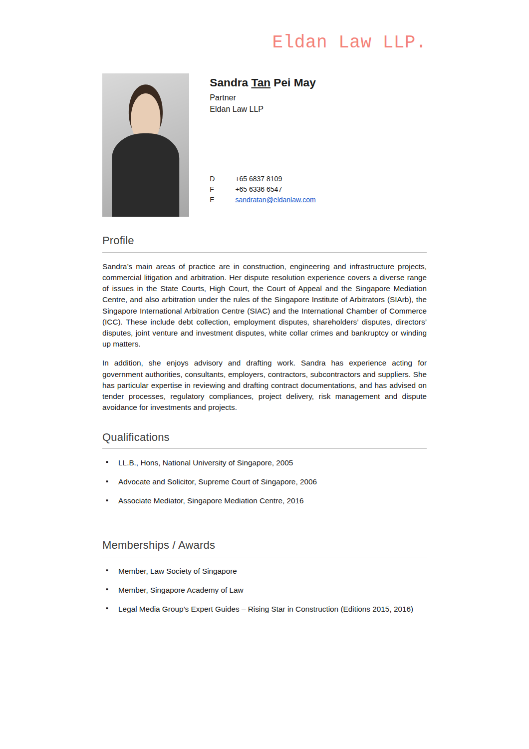Eldan Law LLP.
Sandra Tan Pei May
Partner
Eldan Law LLP
| D | +65 6837 8109 |
| F | +65 6336 6547 |
| E | sandratan@eldanlaw.com |
Profile
Sandra’s main areas of practice are in construction, engineering and infrastructure projects, commercial litigation and arbitration. Her dispute resolution experience covers a diverse range of issues in the State Courts, High Court, the Court of Appeal and the Singapore Mediation Centre, and also arbitration under the rules of the Singapore Institute of Arbitrators (SIArb), the Singapore International Arbitration Centre (SIAC) and the International Chamber of Commerce (ICC). These include debt collection, employment disputes, shareholders’ disputes, directors’ disputes, joint venture and investment disputes, white collar crimes and bankruptcy or winding up matters.
In addition, she enjoys advisory and drafting work. Sandra has experience acting for government authorities, consultants, employers, contractors, subcontractors and suppliers. She has particular expertise in reviewing and drafting contract documentations, and has advised on tender processes, regulatory compliances, project delivery, risk management and dispute avoidance for investments and projects.
Qualifications
LL.B., Hons, National University of Singapore, 2005
Advocate and Solicitor, Supreme Court of Singapore, 2006
Associate Mediator, Singapore Mediation Centre, 2016
Memberships / Awards
Member, Law Society of Singapore
Member, Singapore Academy of Law
Legal Media Group’s Expert Guides – Rising Star in Construction (Editions 2015, 2016)